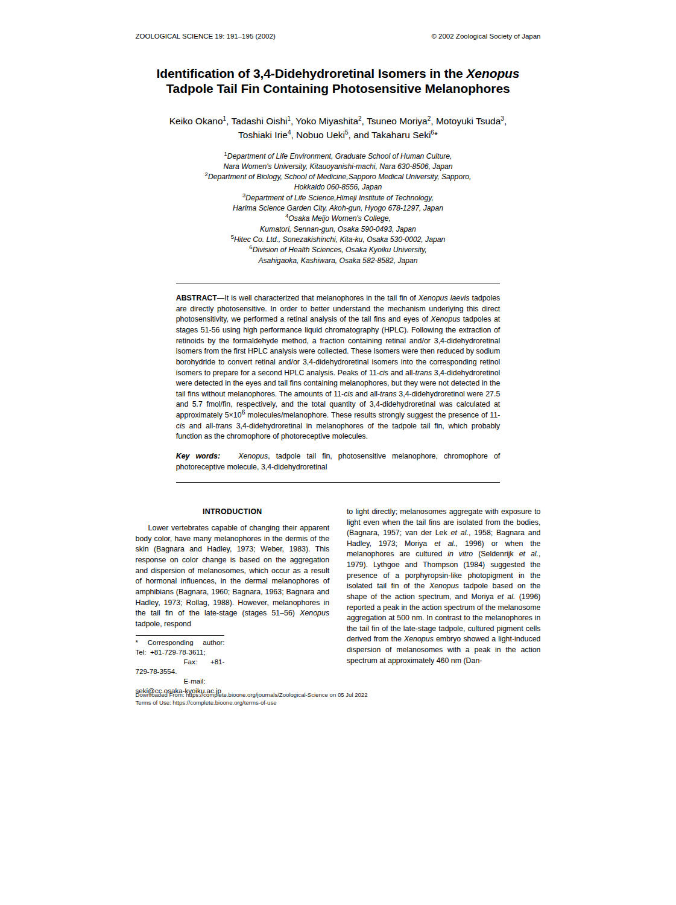ZOOLOGICAL SCIENCE 19: 191–195 (2002) © 2002 Zoological Society of Japan
Identification of 3,4-Didehydroretinal Isomers in the Xenopus
Tadpole Tail Fin Containing Photosensitive Melanophores
Keiko Okano1, Tadashi Oishi1, Yoko Miyashita2, Tsuneo Moriya2, Motoyuki Tsuda3,
Toshiaki Irie4, Nobuo Ueki5, and Takaharu Seki6*
1Department of Life Environment, Graduate School of Human Culture,
Nara Women's University, Kitauoyanishi-machi, Nara 630-8506, Japan
2Department of Biology, School of Medicine,Sapporo Medical University, Sapporo,
Hokkaido 060-8556, Japan
3Department of Life Science,Himeji Institute of Technology,
Harima Science Garden City, Akoh-gun, Hyogo 678-1297, Japan
4Osaka Meijo Women's College,
Kumatori, Sennan-gun, Osaka 590-0493, Japan
5Hitec Co. Ltd., Sonezakishinchi, Kita-ku, Osaka 530-0002, Japan
6Division of Health Sciences, Osaka Kyoiku University,
Asahigaoka, Kashiwara, Osaka 582-8582, Japan
ABSTRACT—It is well characterized that melanophores in the tail fin of Xenopus laevis tadpoles are directly photosensitive. In order to better understand the mechanism underlying this direct photosensitivity, we performed a retinal analysis of the tail fins and eyes of Xenopus tadpoles at stages 51-56 using high performance liquid chromatography (HPLC). Following the extraction of retinoids by the formaldehyde method, a fraction containing retinal and/or 3,4-didehydroretinal isomers from the first HPLC analysis were collected. These isomers were then reduced by sodium borohydride to convert retinal and/or 3,4-didehydroretinal isomers into the corresponding retinol isomers to prepare for a second HPLC analysis. Peaks of 11-cis and all-trans 3,4-didehydroretinol were detected in the eyes and tail fins containing melanophores, but they were not detected in the tail fins without melanophores. The amounts of 11-cis and all-trans 3,4-didehydroretinol were 27.5 and 5.7 fmol/fin, respectively, and the total quantity of 3,4-didehydroretinal was calculated at approximately 5×106 molecules/melanophore. These results strongly suggest the presence of 11-cis and all-trans 3,4-didehydroretinal in melanophores of the tadpole tail fin, which probably function as the chromophore of photoreceptive molecules.
Key words: Xenopus, tadpole tail fin, photosensitive melanophore, chromophore of photoreceptive molecule, 3,4-didehydroretinal
INTRODUCTION
Lower vertebrates capable of changing their apparent body color, have many melanophores in the dermis of the skin (Bagnara and Hadley, 1973; Weber, 1983). This response on color change is based on the aggregation and dispersion of melanosomes, which occur as a result of hormonal influences, in the dermal melanophores of amphibians (Bagnara, 1960; Bagnara, 1963; Bagnara and Hadley, 1973; Rollag, 1988). However, melanophores in the tail fin of the late-stage (stages 51–56) Xenopus tadpole, respond
* Corresponding author: Tel: +81-729-78-3611;
Fax: +81-729-78-3554.
E-mail: seki@cc.osaka-kyoiku.ac.jp
to light directly; melanosomes aggregate with exposure to light even when the tail fins are isolated from the bodies, (Bagnara, 1957; van der Lek et al., 1958; Bagnara and Hadley, 1973; Moriya et al., 1996) or when the melanophores are cultured in vitro (Seldenrijk et al., 1979). Lythgoe and Thompson (1984) suggested the presence of a porphyropsin-like photopigment in the isolated tail fin of the Xenopus tadpole based on the shape of the action spectrum, and Moriya et al. (1996) reported a peak in the action spectrum of the melanosome aggregation at 500 nm. In contrast to the melanophores in the tail fin of the late-stage tadpole, cultured pigment cells derived from the Xenopus embryo showed a light-induced dispersion of melanosomes with a peak in the action spectrum at approximately 460 nm (Dan-
Downloaded From: https://complete.bioone.org/journals/Zoological-Science on 05 Jul 2022
Terms of Use: https://complete.bioone.org/terms-of-use